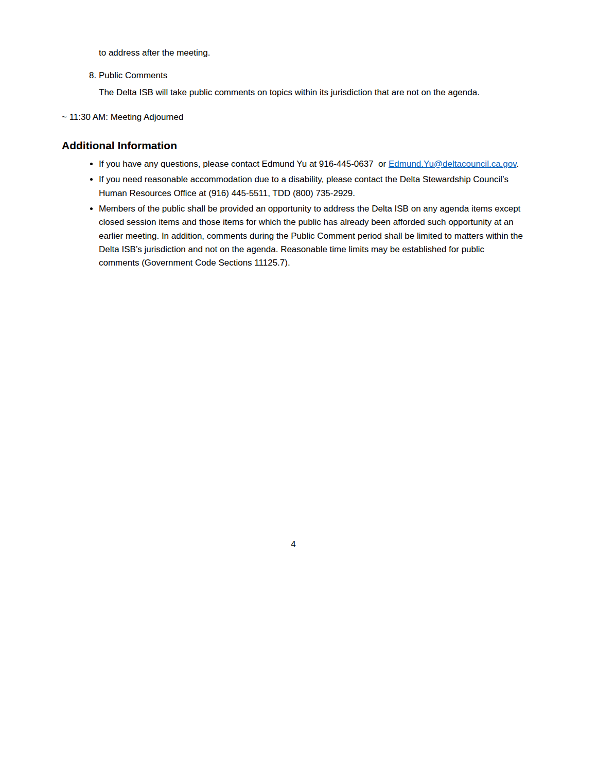to address after the meeting.
Public Comments
The Delta ISB will take public comments on topics within its jurisdiction that are not on the agenda.
~ 11:30 AM: Meeting Adjourned
Additional Information
If you have any questions, please contact Edmund Yu at 916-445-0637 or Edmund.Yu@deltacouncil.ca.gov.
If you need reasonable accommodation due to a disability, please contact the Delta Stewardship Council’s Human Resources Office at (916) 445-5511, TDD (800) 735-2929.
Members of the public shall be provided an opportunity to address the Delta ISB on any agenda items except closed session items and those items for which the public has already been afforded such opportunity at an earlier meeting. In addition, comments during the Public Comment period shall be limited to matters within the Delta ISB’s jurisdiction and not on the agenda. Reasonable time limits may be established for public comments (Government Code Sections 11125.7).
4